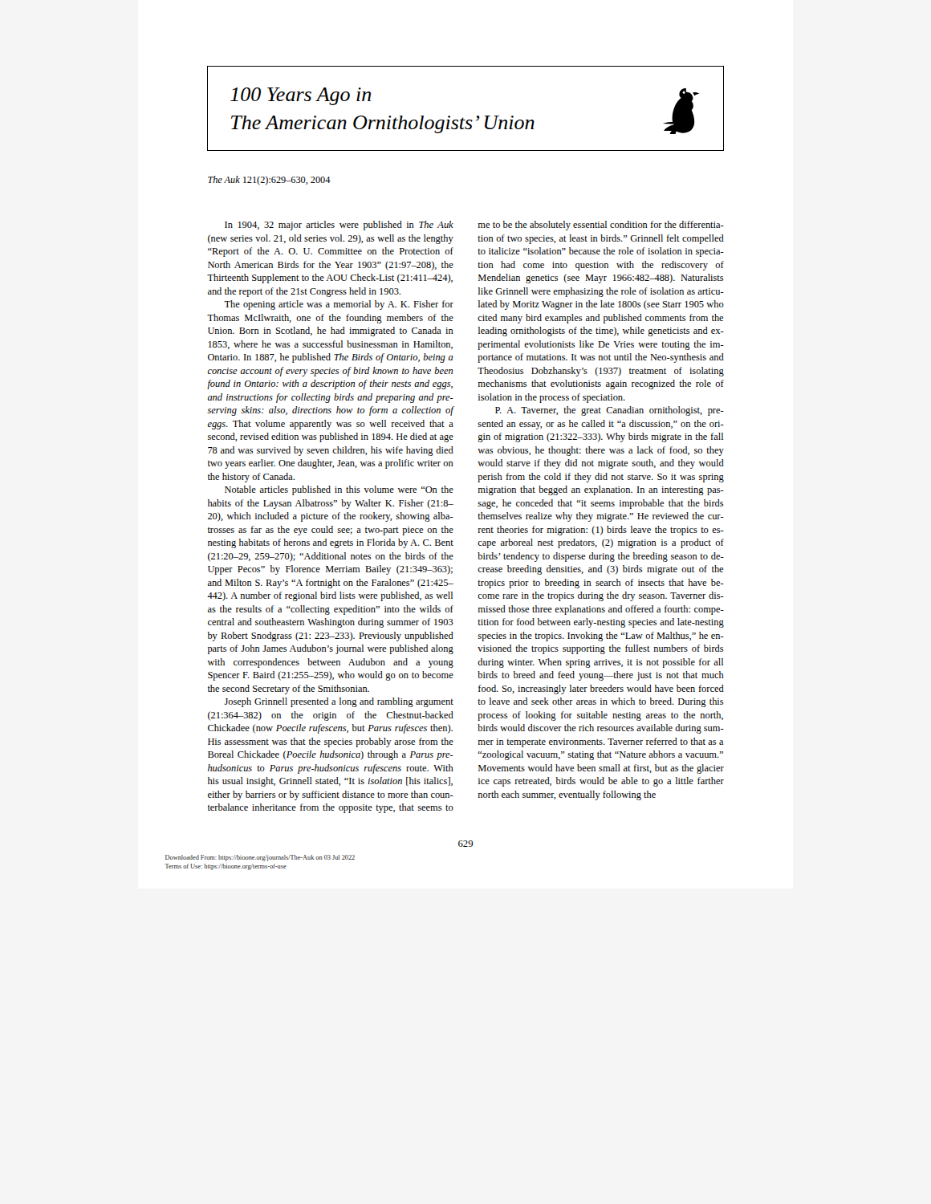100 Years Ago in
The American Ornithologists’ Union
The Auk 121(2):629–630, 2004
In 1904, 32 major articles were published in The Auk (new series vol. 21, old series vol. 29), as well as the lengthy “Report of the A. O. U. Committee on the Protection of North American Birds for the Year 1903” (21:97–208), the Thirteenth Supplement to the AOU Check-List (21:411–424), and the report of the 21st Congress held in 1903.
The opening article was a memorial by A. K. Fisher for Thomas McIlwraith, one of the founding members of the Union. Born in Scotland, he had immigrated to Canada in 1853, where he was a successful businessman in Hamilton, Ontario. In 1887, he published The Birds of Ontario, being a concise account of every species of bird known to have been found in Ontario: with a description of their nests and eggs, and instructions for collecting birds and preparing and preserving skins: also, directions how to form a collection of eggs. That volume apparently was so well received that a second, revised edition was published in 1894. He died at age 78 and was survived by seven children, his wife having died two years earlier. One daughter, Jean, was a prolific writer on the history of Canada.
Notable articles published in this volume were “On the habits of the Laysan Albatross” by Walter K. Fisher (21:8–20), which included a picture of the rookery, showing albatrosses as far as the eye could see; a two-part piece on the nesting habitats of herons and egrets in Florida by A. C. Bent (21:20–29, 259–270); “Additional notes on the birds of the Upper Pecos” by Florence Merriam Bailey (21:349–363); and Milton S. Ray’s “A fortnight on the Faralones” (21:425–442). A number of regional bird lists were published, as well as the results of a “collecting expedition” into the wilds of central and southeastern Washington during summer of 1903 by Robert Snodgrass (21: 223–233). Previously unpublished parts of John James Audubon’s journal were published along with correspondences between Audubon and a young Spencer F. Baird (21:255–259), who would go on to become the second Secretary of the Smithsonian.
Joseph Grinnell presented a long and rambling argument (21:364–382) on the origin of the Chestnut-backed Chickadee (now Poecile rufescens, but Parus rufesces then). His assessment was that the species probably arose from the Boreal Chickadee (Poecile hudsonica) through a Parus pre-hudsonicus to Parus pre-hudsonicus rufescens route. With his usual insight, Grinnell stated, “It is isolation [his italics], either by barriers or by sufficient distance to more than counterbalance inheritance from the opposite type, that seems to me to be the absolutely essential condition for the differentiation of two species, at least in birds.” Grinnell felt compelled to italicize “isolation” because the role of isolation in speciation had come into question with the rediscovery of Mendelian genetics (see Mayr 1966:482–488). Naturalists like Grinnell were emphasizing the role of isolation as articulated by Moritz Wagner in the late 1800s (see Starr 1905 who cited many bird examples and published comments from the leading ornithologists of the time), while geneticists and experimental evolutionists like De Vries were touting the importance of mutations. It was not until the Neo-synthesis and Theodosius Dobzhansky’s (1937) treatment of isolating mechanisms that evolutionists again recognized the role of isolation in the process of speciation.
P. A. Taverner, the great Canadian ornithologist, presented an essay, or as he called it “a discussion,” on the origin of migration (21:322–333). Why birds migrate in the fall was obvious, he thought: there was a lack of food, so they would starve if they did not migrate south, and they would perish from the cold if they did not starve. So it was spring migration that begged an explanation. In an interesting passage, he conceded that “it seems improbable that the birds themselves realize why they migrate.” He reviewed the current theories for migration: (1) birds leave the tropics to escape arboreal nest predators, (2) migration is a product of birds’ tendency to disperse during the breeding season to decrease breeding densities, and (3) birds migrate out of the tropics prior to breeding in search of insects that have become rare in the tropics during the dry season. Taverner dismissed those three explanations and offered a fourth: competition for food between early-nesting species and late-nesting species in the tropics. Invoking the “Law of Malthus,” he envisioned the tropics supporting the fullest numbers of birds during winter. When spring arrives, it is not possible for all birds to breed and feed young—there just is not that much food. So, increasingly later breeders would have been forced to leave and seek other areas in which to breed. During this process of looking for suitable nesting areas to the north, birds would discover the rich resources available during summer in temperate environments. Taverner referred to that as a “zoological vacuum,” stating that “Nature abhors a vacuum.” Movements would have been small at first, but as the glacier ice caps retreated, birds would be able to go a little farther north each summer, eventually following the
629
Downloaded From: https://bioone.org/journals/The-Auk on 03 Jul 2022
Terms of Use: https://bioone.org/terms-of-use